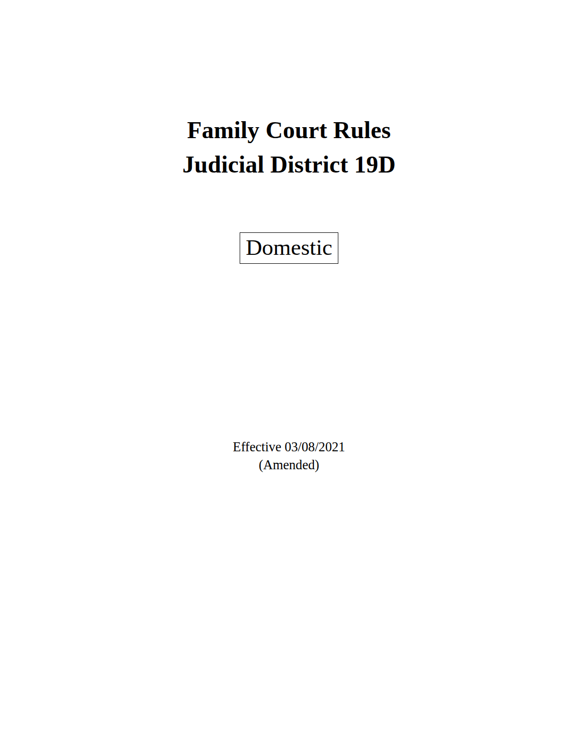Family Court Rules Judicial District 19D
Domestic
Effective 03/08/2021 (Amended)